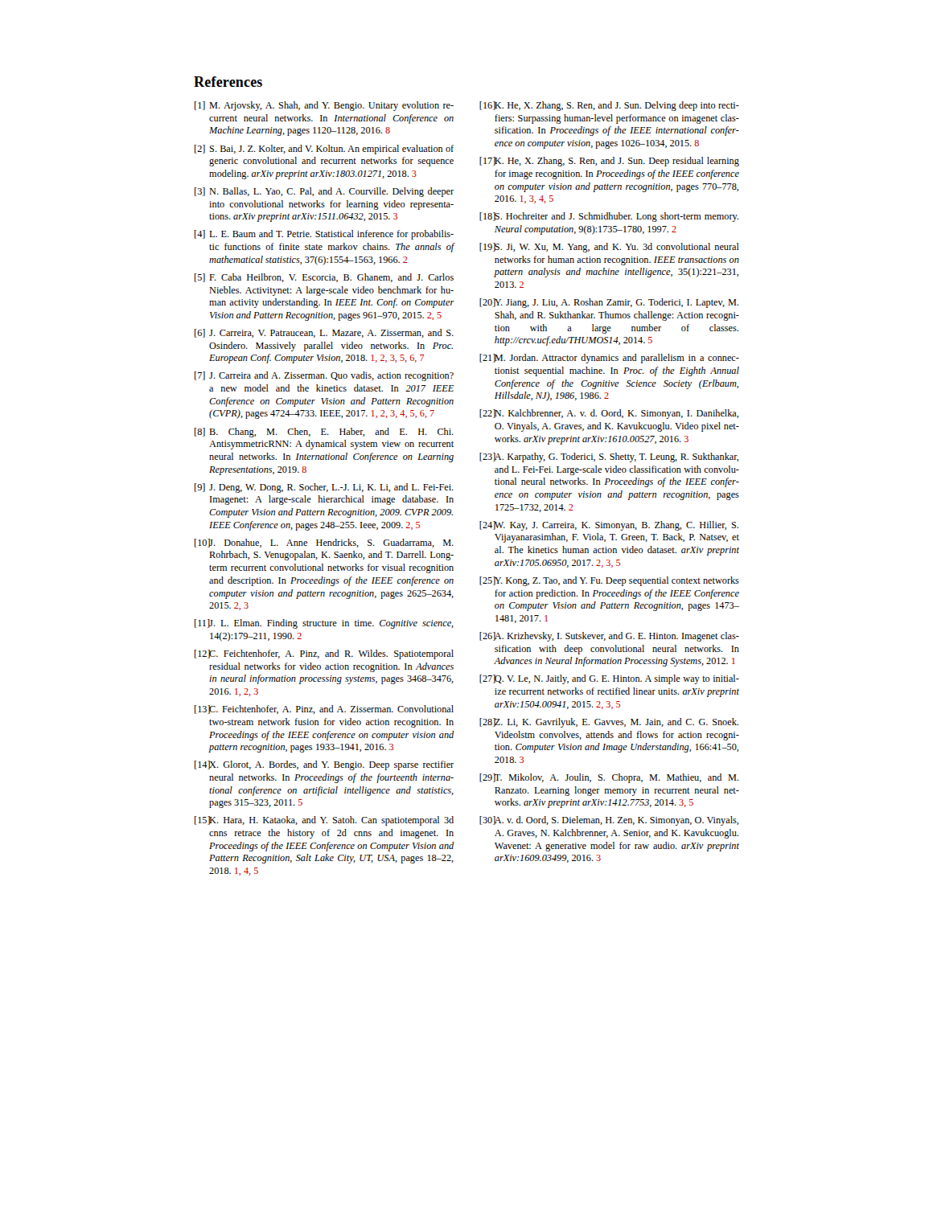References
[1] M. Arjovsky, A. Shah, and Y. Bengio. Unitary evolution recurrent neural networks. In International Conference on Machine Learning, pages 1120–1128, 2016. 8
[2] S. Bai, J. Z. Kolter, and V. Koltun. An empirical evaluation of generic convolutional and recurrent networks for sequence modeling. arXiv preprint arXiv:1803.01271, 2018. 3
[3] N. Ballas, L. Yao, C. Pal, and A. Courville. Delving deeper into convolutional networks for learning video representations. arXiv preprint arXiv:1511.06432, 2015. 3
[4] L. E. Baum and T. Petrie. Statistical inference for probabilistic functions of finite state markov chains. The annals of mathematical statistics, 37(6):1554–1563, 1966. 2
[5] F. Caba Heilbron, V. Escorcia, B. Ghanem, and J. Carlos Niebles. Activitynet: A large-scale video benchmark for human activity understanding. In IEEE Int. Conf. on Computer Vision and Pattern Recognition, pages 961–970, 2015. 2, 5
[6] J. Carreira, V. Patraucean, L. Mazare, A. Zisserman, and S. Osindero. Massively parallel video networks. In Proc. European Conf. Computer Vision, 2018. 1, 2, 3, 5, 6, 7
[7] J. Carreira and A. Zisserman. Quo vadis, action recognition? a new model and the kinetics dataset. In 2017 IEEE Conference on Computer Vision and Pattern Recognition (CVPR), pages 4724–4733. IEEE, 2017. 1, 2, 3, 4, 5, 6, 7
[8] B. Chang, M. Chen, E. Haber, and E. H. Chi. AntisymmetricRNN: A dynamical system view on recurrent neural networks. In International Conference on Learning Representations, 2019. 8
[9] J. Deng, W. Dong, R. Socher, L.-J. Li, K. Li, and L. Fei-Fei. Imagenet: A large-scale hierarchical image database. In Computer Vision and Pattern Recognition, 2009. CVPR 2009. IEEE Conference on, pages 248–255. Ieee, 2009. 2, 5
[10] J. Donahue, L. Anne Hendricks, S. Guadarrama, M. Rohrbach, S. Venugopalan, K. Saenko, and T. Darrell. Long-term recurrent convolutional networks for visual recognition and description. In Proceedings of the IEEE conference on computer vision and pattern recognition, pages 2625–2634, 2015. 2, 3
[11] J. L. Elman. Finding structure in time. Cognitive science, 14(2):179–211, 1990. 2
[12] C. Feichtenhofer, A. Pinz, and R. Wildes. Spatiotemporal residual networks for video action recognition. In Advances in neural information processing systems, pages 3468–3476, 2016. 1, 2, 3
[13] C. Feichtenhofer, A. Pinz, and A. Zisserman. Convolutional two-stream network fusion for video action recognition. In Proceedings of the IEEE conference on computer vision and pattern recognition, pages 1933–1941, 2016. 3
[14] X. Glorot, A. Bordes, and Y. Bengio. Deep sparse rectifier neural networks. In Proceedings of the fourteenth international conference on artificial intelligence and statistics, pages 315–323, 2011. 5
[15] K. Hara, H. Kataoka, and Y. Satoh. Can spatiotemporal 3d cnns retrace the history of 2d cnns and imagenet. In Proceedings of the IEEE Conference on Computer Vision and Pattern Recognition, Salt Lake City, UT, USA, pages 18–22, 2018. 1, 4, 5
[16] K. He, X. Zhang, S. Ren, and J. Sun. Delving deep into rectifiers: Surpassing human-level performance on imagenet classification. In Proceedings of the IEEE international conference on computer vision, pages 1026–1034, 2015. 8
[17] K. He, X. Zhang, S. Ren, and J. Sun. Deep residual learning for image recognition. In Proceedings of the IEEE conference on computer vision and pattern recognition, pages 770–778, 2016. 1, 3, 4, 5
[18] S. Hochreiter and J. Schmidhuber. Long short-term memory. Neural computation, 9(8):1735–1780, 1997. 2
[19] S. Ji, W. Xu, M. Yang, and K. Yu. 3d convolutional neural networks for human action recognition. IEEE transactions on pattern analysis and machine intelligence, 35(1):221–231, 2013. 2
[20] Y. Jiang, J. Liu, A. Roshan Zamir, G. Toderici, I. Laptev, M. Shah, and R. Sukthankar. Thumos challenge: Action recognition with a large number of classes. http://crcv.ucf.edu/THUMOS14, 2014. 5
[21] M. Jordan. Attractor dynamics and parallelism in a connectionist sequential machine. In Proc. of the Eighth Annual Conference of the Cognitive Science Society (Erlbaum, Hillsdale, NJ), 1986, 1986. 2
[22] N. Kalchbrenner, A. v. d. Oord, K. Simonyan, I. Danihelka, O. Vinyals, A. Graves, and K. Kavukcuoglu. Video pixel networks. arXiv preprint arXiv:1610.00527, 2016. 3
[23] A. Karpathy, G. Toderici, S. Shetty, T. Leung, R. Sukthankar, and L. Fei-Fei. Large-scale video classification with convolutional neural networks. In Proceedings of the IEEE conference on computer vision and pattern recognition, pages 1725–1732, 2014. 2
[24] W. Kay, J. Carreira, K. Simonyan, B. Zhang, C. Hillier, S. Vijayanarasimhan, F. Viola, T. Green, T. Back, P. Natsev, et al. The kinetics human action video dataset. arXiv preprint arXiv:1705.06950, 2017. 2, 3, 5
[25] Y. Kong, Z. Tao, and Y. Fu. Deep sequential context networks for action prediction. In Proceedings of the IEEE Conference on Computer Vision and Pattern Recognition, pages 1473–1481, 2017. 1
[26] A. Krizhevsky, I. Sutskever, and G. E. Hinton. Imagenet classification with deep convolutional neural networks. In Advances in Neural Information Processing Systems, 2012. 1
[27] Q. V. Le, N. Jaitly, and G. E. Hinton. A simple way to initialize recurrent networks of rectified linear units. arXiv preprint arXiv:1504.00941, 2015. 2, 3, 5
[28] Z. Li, K. Gavrilyuk, E. Gavves, M. Jain, and C. G. Snoek. Videolstm convolves, attends and flows for action recognition. Computer Vision and Image Understanding, 166:41–50, 2018. 3
[29] T. Mikolov, A. Joulin, S. Chopra, M. Mathieu, and M. Ranzato. Learning longer memory in recurrent neural networks. arXiv preprint arXiv:1412.7753, 2014. 3, 5
[30] A. v. d. Oord, S. Dieleman, H. Zen, K. Simonyan, O. Vinyals, A. Graves, N. Kalchbrenner, A. Senior, and K. Kavukcuoglu. Wavenet: A generative model for raw audio. arXiv preprint arXiv:1609.03499, 2016. 3